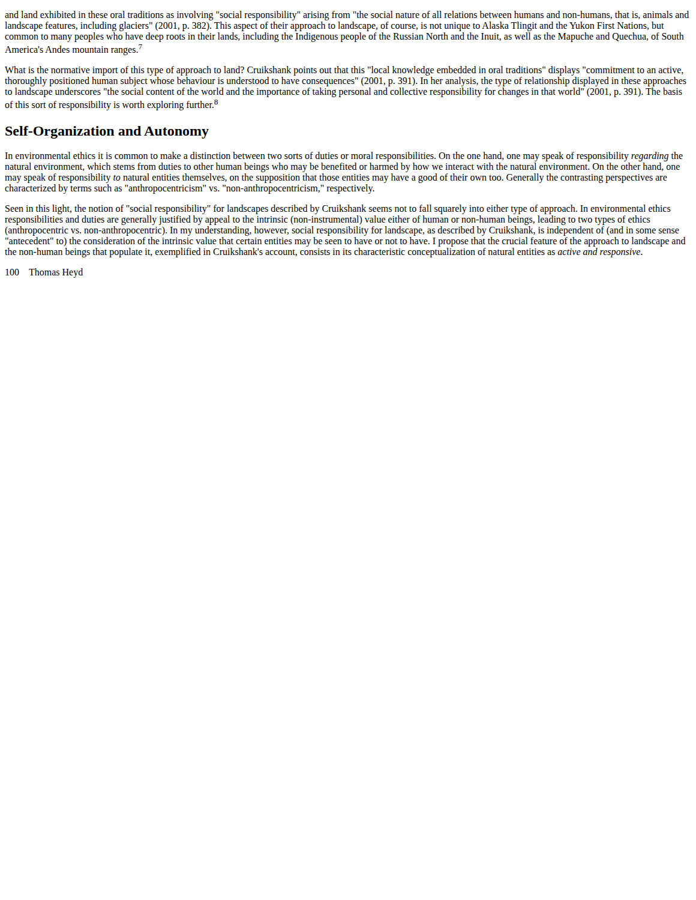and land exhibited in these oral traditions as involving "social responsibility" arising from "the social nature of all relations between humans and non-humans, that is, animals and landscape features, including glaciers" (2001, p. 382). This aspect of their approach to landscape, of course, is not unique to Alaska Tlingit and the Yukon First Nations, but common to many peoples who have deep roots in their lands, including the Indigenous people of the Russian North and the Inuit, as well as the Mapuche and Quechua, of South America's Andes mountain ranges.7
What is the normative import of this type of approach to land? Cruikshank points out that this "local knowledge embedded in oral traditions" displays "commitment to an active, thoroughly positioned human subject whose behaviour is understood to have consequences" (2001, p. 391). In her analysis, the type of relationship displayed in these approaches to landscape underscores "the social content of the world and the importance of taking personal and collective responsibility for changes in that world" (2001, p. 391). The basis of this sort of responsibility is worth exploring further.8
Self-Organization and Autonomy
In environmental ethics it is common to make a distinction between two sorts of duties or moral responsibilities. On the one hand, one may speak of responsibility regarding the natural environment, which stems from duties to other human beings who may be benefited or harmed by how we interact with the natural environment. On the other hand, one may speak of responsibility to natural entities themselves, on the supposition that those entities may have a good of their own too. Generally the contrasting perspectives are characterized by terms such as "anthropocentricism" vs. "non-anthropocentricism," respectively.
Seen in this light, the notion of "social responsibility" for landscapes described by Cruikshank seems not to fall squarely into either type of approach. In environmental ethics responsibilities and duties are generally justified by appeal to the intrinsic (non-instrumental) value either of human or non-human beings, leading to two types of ethics (anthropocentric vs. non-anthropocentric). In my understanding, however, social responsibility for landscape, as described by Cruikshank, is independent of (and in some sense "antecedent" to) the consideration of the intrinsic value that certain entities may be seen to have or not to have. I propose that the crucial feature of the approach to landscape and the non-human beings that populate it, exemplified in Cruikshank's account, consists in its characteristic conceptualization of natural entities as active and responsive.
100 Thomas Heyd